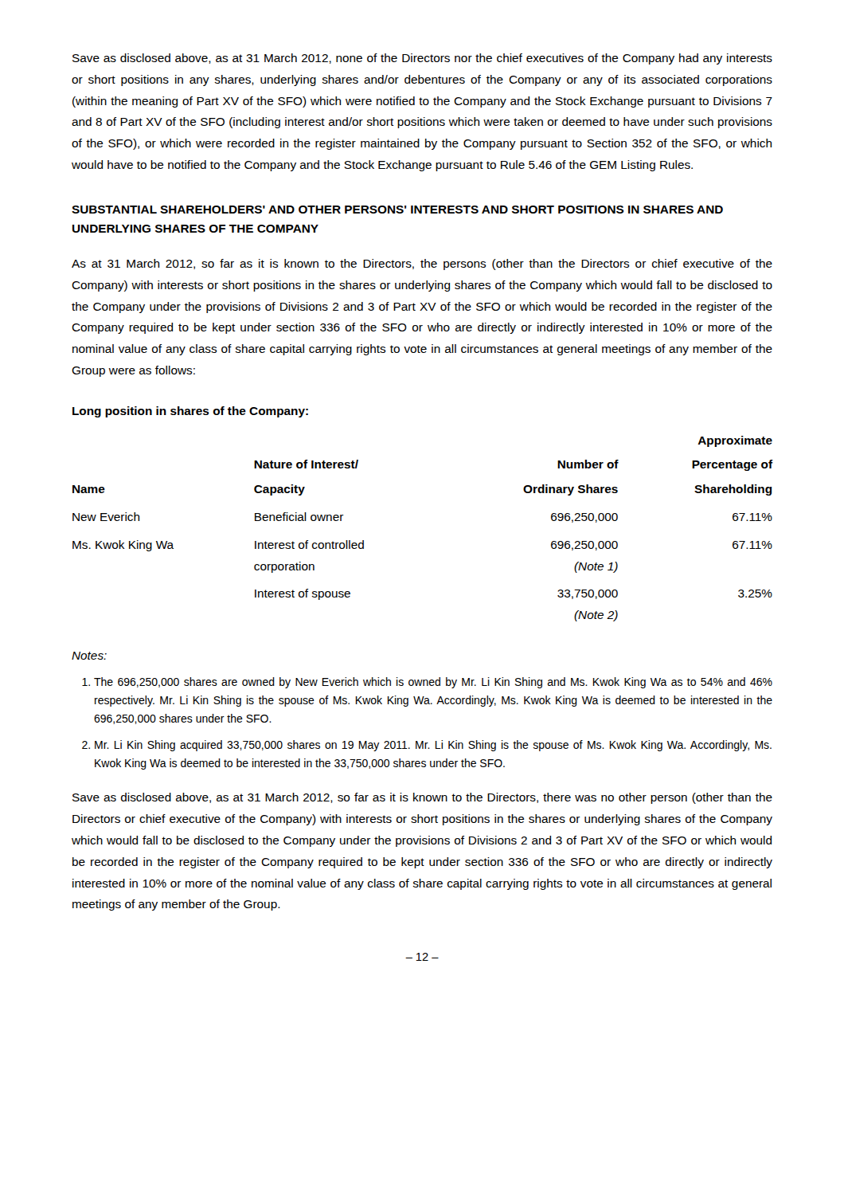Save as disclosed above, as at 31 March 2012, none of the Directors nor the chief executives of the Company had any interests or short positions in any shares, underlying shares and/or debentures of the Company or any of its associated corporations (within the meaning of Part XV of the SFO) which were notified to the Company and the Stock Exchange pursuant to Divisions 7 and 8 of Part XV of the SFO (including interest and/or short positions which were taken or deemed to have under such provisions of the SFO), or which were recorded in the register maintained by the Company pursuant to Section 352 of the SFO, or which would have to be notified to the Company and the Stock Exchange pursuant to Rule 5.46 of the GEM Listing Rules.
SUBSTANTIAL SHAREHOLDERS' AND OTHER PERSONS' INTERESTS AND SHORT POSITIONS IN SHARES AND UNDERLYING SHARES OF THE COMPANY
As at 31 March 2012, so far as it is known to the Directors, the persons (other than the Directors or chief executive of the Company) with interests or short positions in the shares or underlying shares of the Company which would fall to be disclosed to the Company under the provisions of Divisions 2 and 3 of Part XV of the SFO or which would be recorded in the register of the Company required to be kept under section 336 of the SFO or who are directly or indirectly interested in 10% or more of the nominal value of any class of share capital carrying rights to vote in all circumstances at general meetings of any member of the Group were as follows:
Long position in shares of the Company:
| | | | Approximate |
| --- | --- | --- | --- |
| | Nature of Interest/ | Number of | Percentage of |
| Name | Capacity | Ordinary Shares | Shareholding |
| New Everich | Beneficial owner | 696,250,000 | 67.11% |
| Ms. Kwok King Wa | Interest of controlled corporation | 696,250,000 (Note 1) | 67.11% |
| | Interest of spouse | 33,750,000 (Note 2) | 3.25% |
Notes:
The 696,250,000 shares are owned by New Everich which is owned by Mr. Li Kin Shing and Ms. Kwok King Wa as to 54% and 46% respectively. Mr. Li Kin Shing is the spouse of Ms. Kwok King Wa. Accordingly, Ms. Kwok King Wa is deemed to be interested in the 696,250,000 shares under the SFO.
Mr. Li Kin Shing acquired 33,750,000 shares on 19 May 2011. Mr. Li Kin Shing is the spouse of Ms. Kwok King Wa. Accordingly, Ms. Kwok King Wa is deemed to be interested in the 33,750,000 shares under the SFO.
Save as disclosed above, as at 31 March 2012, so far as it is known to the Directors, there was no other person (other than the Directors or chief executive of the Company) with interests or short positions in the shares or underlying shares of the Company which would fall to be disclosed to the Company under the provisions of Divisions 2 and 3 of Part XV of the SFO or which would be recorded in the register of the Company required to be kept under section 336 of the SFO or who are directly or indirectly interested in 10% or more of the nominal value of any class of share capital carrying rights to vote in all circumstances at general meetings of any member of the Group.
– 12 –